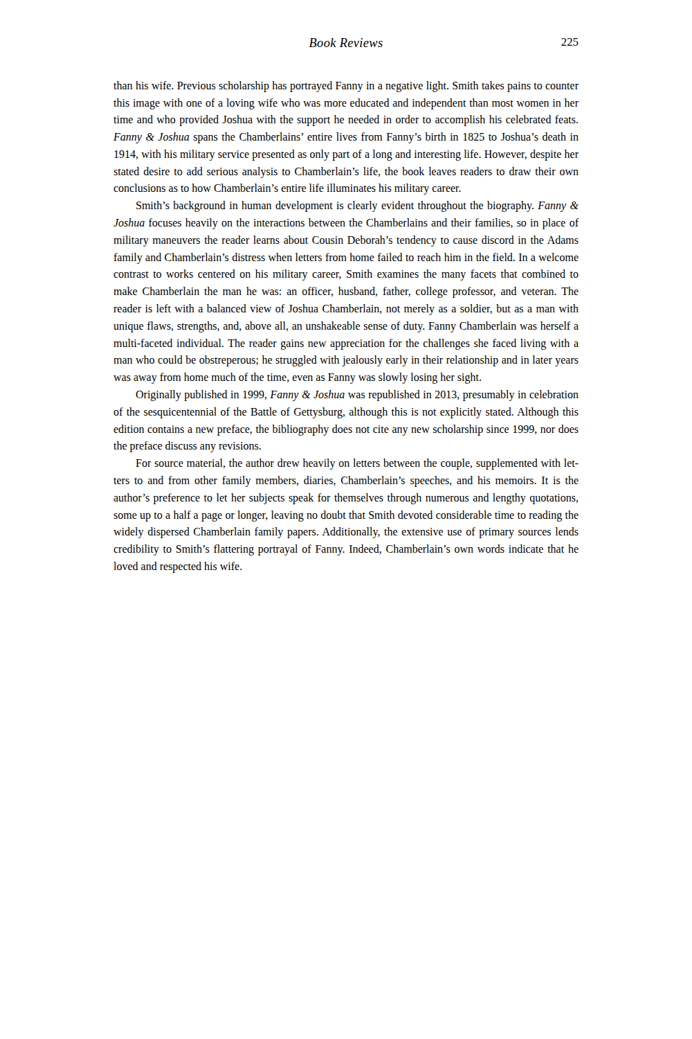Book Reviews 225
than his wife. Previous scholarship has portrayed Fanny in a negative light. Smith takes pains to counter this image with one of a loving wife who was more educated and independent than most women in her time and who provided Joshua with the support he needed in order to accomplish his celebrated feats. Fanny & Joshua spans the Chamberlains’ entire lives from Fanny’s birth in 1825 to Joshua’s death in 1914, with his military service presented as only part of a long and interesting life. However, despite her stated desire to add serious analysis to Chamberlain’s life, the book leaves readers to draw their own conclusions as to how Chamberlain’s entire life illuminates his military career.
Smith’s background in human development is clearly evident throughout the biography. Fanny & Joshua focuses heavily on the interactions between the Chamberlains and their families, so in place of military maneuvers the reader learns about Cousin Deborah’s tendency to cause discord in the Adams family and Chamberlain’s distress when letters from home failed to reach him in the field. In a welcome contrast to works centered on his military career, Smith examines the many facets that combined to make Chamberlain the man he was: an officer, husband, father, college professor, and veteran. The reader is left with a balanced view of Joshua Chamberlain, not merely as a soldier, but as a man with unique flaws, strengths, and, above all, an unshakeable sense of duty. Fanny Chamberlain was herself a multi-faceted individual. The reader gains new appreciation for the challenges she faced living with a man who could be obstreperous; he struggled with jealously early in their relationship and in later years was away from home much of the time, even as Fanny was slowly losing her sight.
Originally published in 1999, Fanny & Joshua was republished in 2013, presumably in celebration of the sesquicentennial of the Battle of Gettysburg, although this is not explicitly stated. Although this edition contains a new preface, the bibliography does not cite any new scholarship since 1999, nor does the preface discuss any revisions.
For source material, the author drew heavily on letters between the couple, supplemented with letters to and from other family members, diaries, Chamberlain’s speeches, and his memoirs. It is the author’s preference to let her subjects speak for themselves through numerous and lengthy quotations, some up to a half a page or longer, leaving no doubt that Smith devoted considerable time to reading the widely dispersed Chamberlain family papers. Additionally, the extensive use of primary sources lends credibility to Smith’s flattering portrayal of Fanny. Indeed, Chamberlain’s own words indicate that he loved and respected his wife.